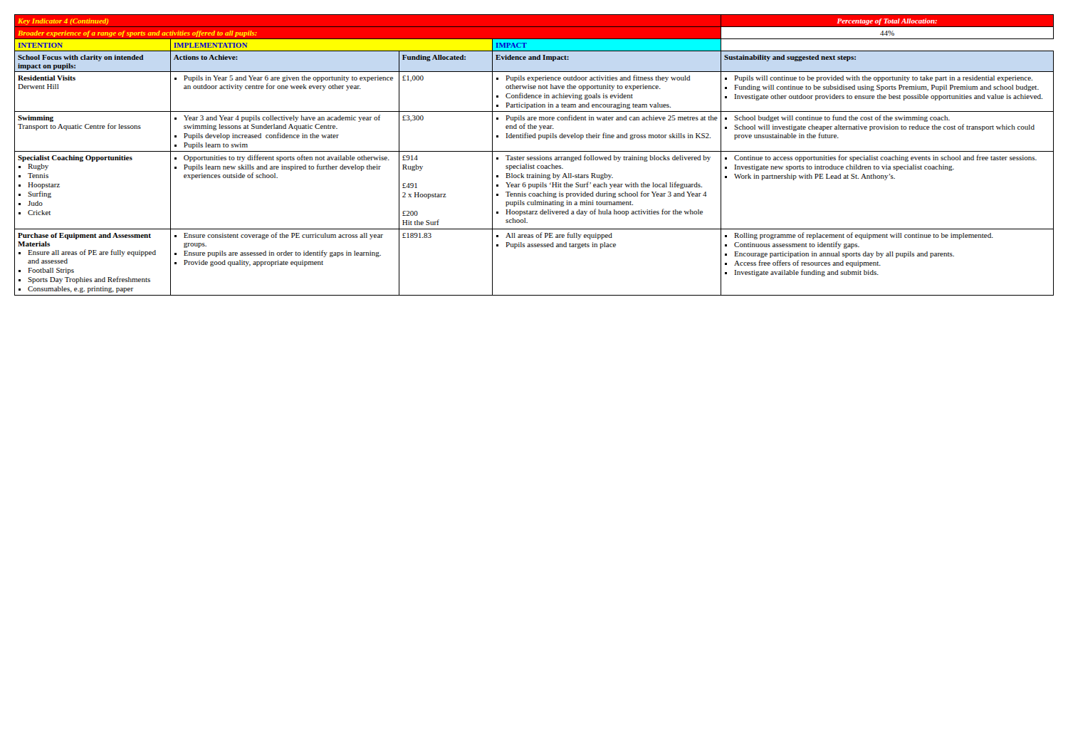| Key Indicator 4 (Continued) | Percentage of Total Allocation: |
| Broader experience of a range of sports and activities offered to all pupils: | 44% |
| INTENTION | IMPLEMENTATION | IMPACT | |
| School Focus with clarity on intended impact on pupils: | Actions to Achieve: | Funding Allocated: | Evidence and Impact: | Sustainability and suggested next steps: |
| Residential Visits Derwent Hill | Pupils in Year 5 and Year 6 are given the opportunity to experience an outdoor activity centre for one week every other year. | £1,000 | Pupils experience outdoor activities and fitness they would otherwise not have the opportunity to experience. Confidence in achieving goals is evident Participation in a team and encouraging team values. | Pupils will continue to be provided with the opportunity to take part in a residential experience. Funding will continue to be subsidised using Sports Premium, Pupil Premium and school budget. Investigate other outdoor providers to ensure the best possible opportunities and value is achieved. |
| Swimming Transport to Aquatic Centre for lessons | Year 3 and Year 4 pupils collectively have an academic year of swimming lessons at Sunderland Aquatic Centre. Pupils develop increased confidence in the water Pupils learn to swim | £3,300 | Pupils are more confident in water and can achieve 25 metres at the end of the year. Identified pupils develop their fine and gross motor skills in KS2. | School budget will continue to fund the cost of the swimming coach. School will investigate cheaper alternative provision to reduce the cost of transport which could prove unsustainable in the future. |
| Specialist Coaching Opportunities Rugby Tennis Hoopstarz Surfing Judo Cricket | Opportunities to try different sports often not available otherwise. Pupils learn new skills and are inspired to further develop their experiences outside of school. | £914 Rugby £491 2 x Hoopstarz £200 Hit the Surf | Taster sessions arranged followed by training blocks delivered by specialist coaches. Block training by All-stars Rugby. Year 6 pupils ‘Hit the Surf’ each year with the local lifeguards. Tennis coaching is provided during school for Year 3 and Year 4 pupils culminating in a mini tournament. Hoopstarz delivered a day of hula hoop activities for the whole school. | Continue to access opportunities for specialist coaching events in school and free taster sessions. Investigate new sports to introduce children to via specialist coaching. Work in partnership with PE Lead at St. Anthony’s. |
| Purchase of Equipment and Assessment Materials Ensure all areas of PE are fully equipped and assessed Football Strips Sports Day Trophies and Refreshments Consumables, e.g. printing, paper | Ensure consistent coverage of the PE curriculum across all year groups. Ensure pupils are assessed in order to identify gaps in learning. Provide good quality, appropriate equipment | £1891.83 | All areas of PE are fully equipped Pupils assessed and targets in place | Rolling programme of replacement of equipment will continue to be implemented. Continuous assessment to identify gaps. Encourage participation in annual sports day by all pupils and parents. Access free offers of resources and equipment. Investigate available funding and submit bids. |